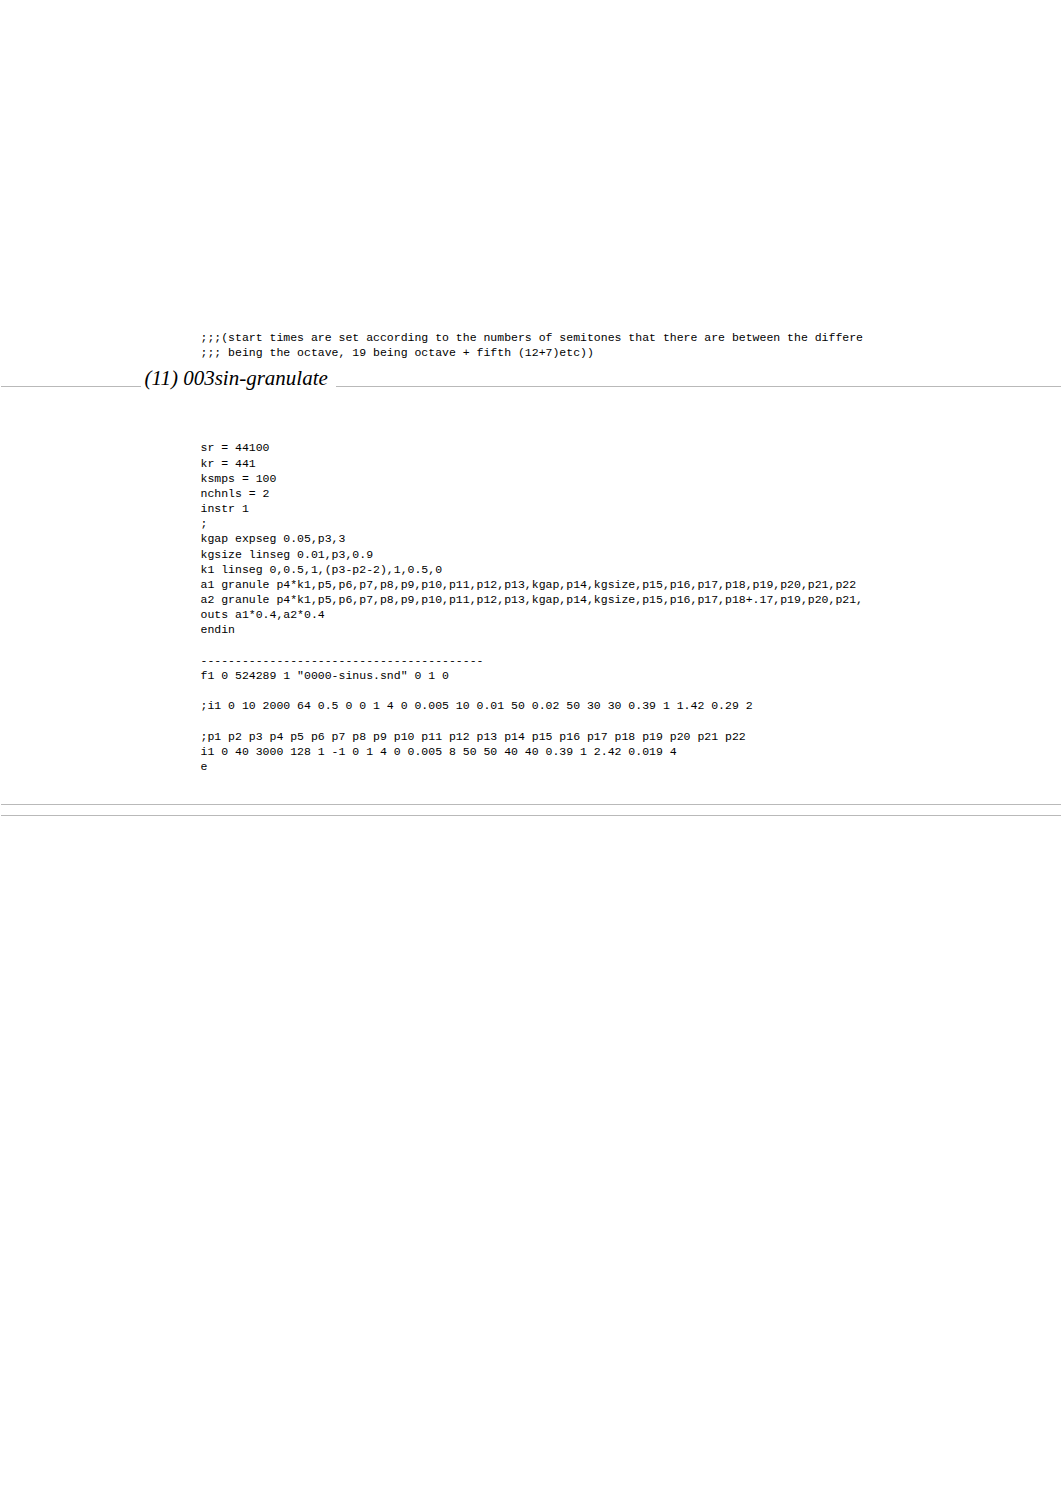;;;(start times are set according to the numbers of semitones that there are between the differe
;;; being the octave, 19 being octave + fifth (12+7)etc))
(11) 003sin-granulate
sr = 44100
kr = 441
ksmps = 100
nchnls = 2
instr 1
;
kgap expseg 0.05,p3,3
kgsize linseg 0.01,p3,0.9
k1 linseg 0,0.5,1,(p3-p2-2),1,0.5,0
a1 granule p4*k1,p5,p6,p7,p8,p9,p10,p11,p12,p13,kgap,p14,kgsize,p15,p16,p17,p18,p19,p20,p21,p22
a2 granule p4*k1,p5,p6,p7,p8,p9,p10,p11,p12,p13,kgap,p14,kgsize,p15,p16,p17,p18+.17,p19,p20,p21,
outs a1*0.4,a2*0.4
endin

-----------------------------------------
f1 0 524289 1 "0000-sinus.snd" 0 1 0

;i1 0 10 2000 64 0.5 0 0 1 4 0 0.005 10 0.01 50 0.02 50 30 30 0.39 1 1.42 0.29 2

;p1 p2 p3 p4 p5 p6 p7 p8 p9 p10 p11 p12 p13 p14 p15 p16 p17 p18 p19 p20 p21 p22
i1 0 40 3000 128 1 -1 0 1 4 0 0.005 8 50 50 40 40 0.39 1 2.42 0.019 4
e